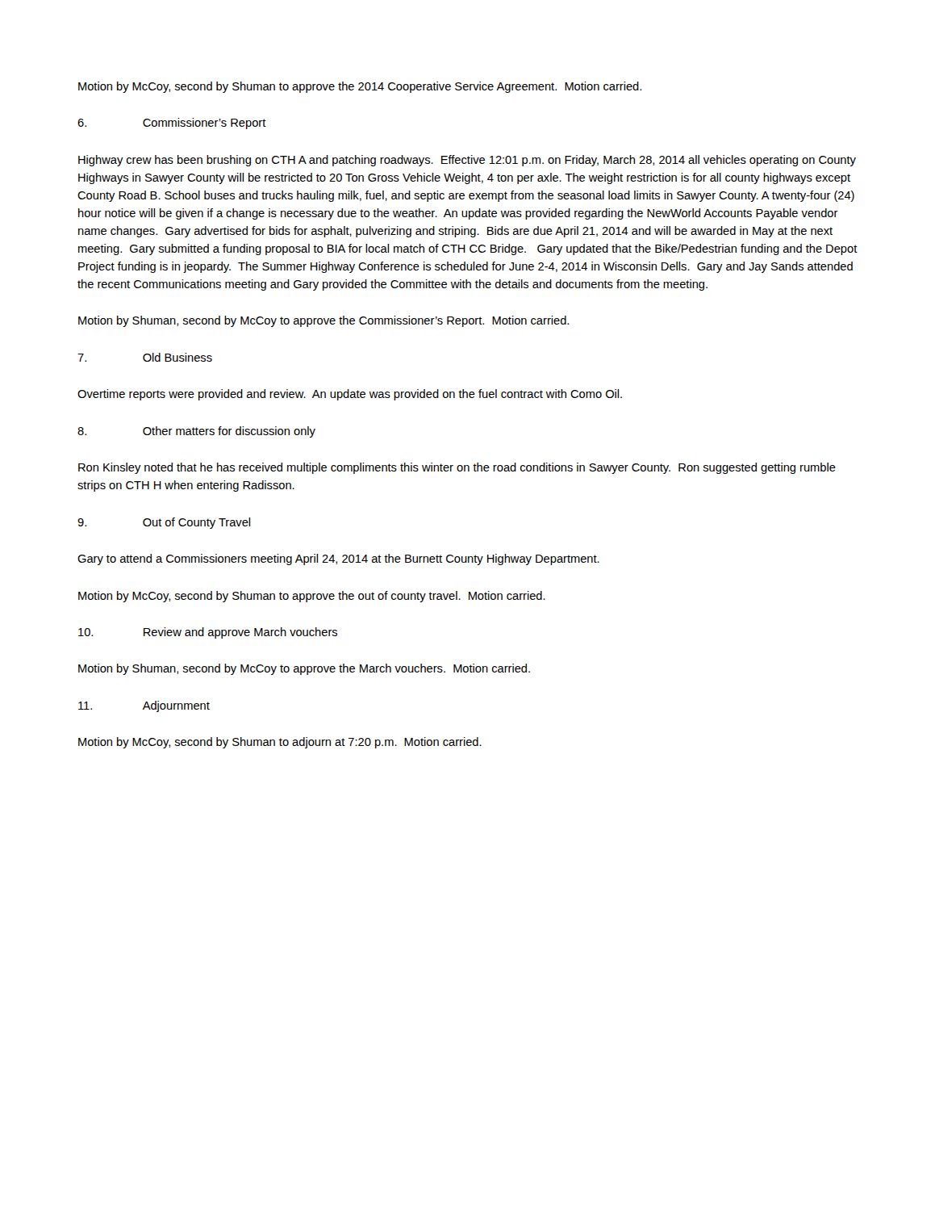Motion by McCoy, second by Shuman to approve the 2014 Cooperative Service Agreement. Motion carried.
6. Commissioner’s Report
Highway crew has been brushing on CTH A and patching roadways. Effective 12:01 p.m. on Friday, March 28, 2014 all vehicles operating on County Highways in Sawyer County will be restricted to 20 Ton Gross Vehicle Weight, 4 ton per axle. The weight restriction is for all county highways except County Road B. School buses and trucks hauling milk, fuel, and septic are exempt from the seasonal load limits in Sawyer County. A twenty-four (24) hour notice will be given if a change is necessary due to the weather. An update was provided regarding the NewWorld Accounts Payable vendor name changes. Gary advertised for bids for asphalt, pulverizing and striping. Bids are due April 21, 2014 and will be awarded in May at the next meeting. Gary submitted a funding proposal to BIA for local match of CTH CC Bridge. Gary updated that the Bike/Pedestrian funding and the Depot Project funding is in jeopardy. The Summer Highway Conference is scheduled for June 2-4, 2014 in Wisconsin Dells. Gary and Jay Sands attended the recent Communications meeting and Gary provided the Committee with the details and documents from the meeting.
Motion by Shuman, second by McCoy to approve the Commissioner’s Report. Motion carried.
7. Old Business
Overtime reports were provided and review. An update was provided on the fuel contract with Como Oil.
8. Other matters for discussion only
Ron Kinsley noted that he has received multiple compliments this winter on the road conditions in Sawyer County. Ron suggested getting rumble strips on CTH H when entering Radisson.
9. Out of County Travel
Gary to attend a Commissioners meeting April 24, 2014 at the Burnett County Highway Department.
Motion by McCoy, second by Shuman to approve the out of county travel. Motion carried.
10. Review and approve March vouchers
Motion by Shuman, second by McCoy to approve the March vouchers. Motion carried.
11. Adjournment
Motion by McCoy, second by Shuman to adjourn at 7:20 p.m. Motion carried.